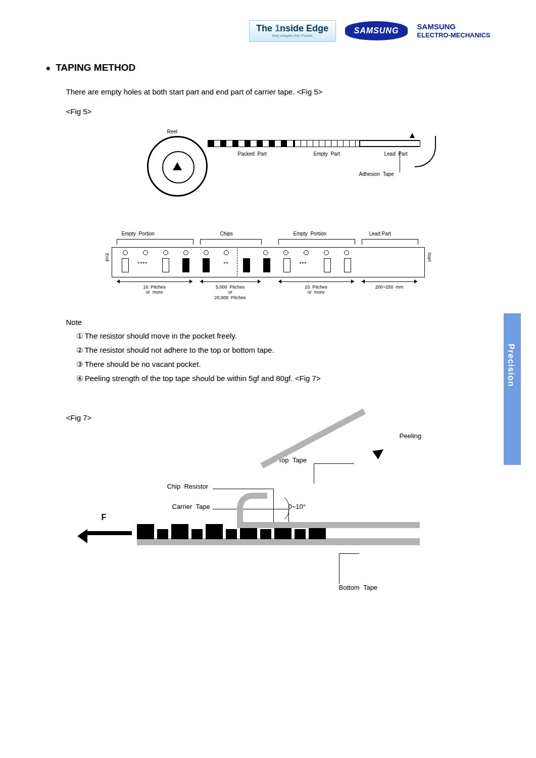The 1nside Edge
that shapes the Future
SAMSUNG
SAMSUNG
ELECTRO-MECHANICS
Precision
TAPING METHOD
There are empty holes at both start part and end part of carrier tape. <Fig 5>
<Fig 5>
Reel
Packed Part
Empty Part
Lead Part
Adhesion Tape
End
Start
Empty Portion
Chips
Empty Portion
Lead Part
****
**
***
10 Pitches
or more
5,000 Pitches
or
20,000 Pitches
10 Pitches
or more
200~250 mm
Note
① The resistor should move in the pocket freely.
② The resistor should not adhere to the top or bottom tape.
③ There should be no vacant pocket.
④ Peeling strength of the top tape should be within 5gf and 80gf. <Fig 7>
<Fig 7>
Peeling
Top Tape
Chip Resistor
Carrier Tape
Bottom Tape
F
0~10°